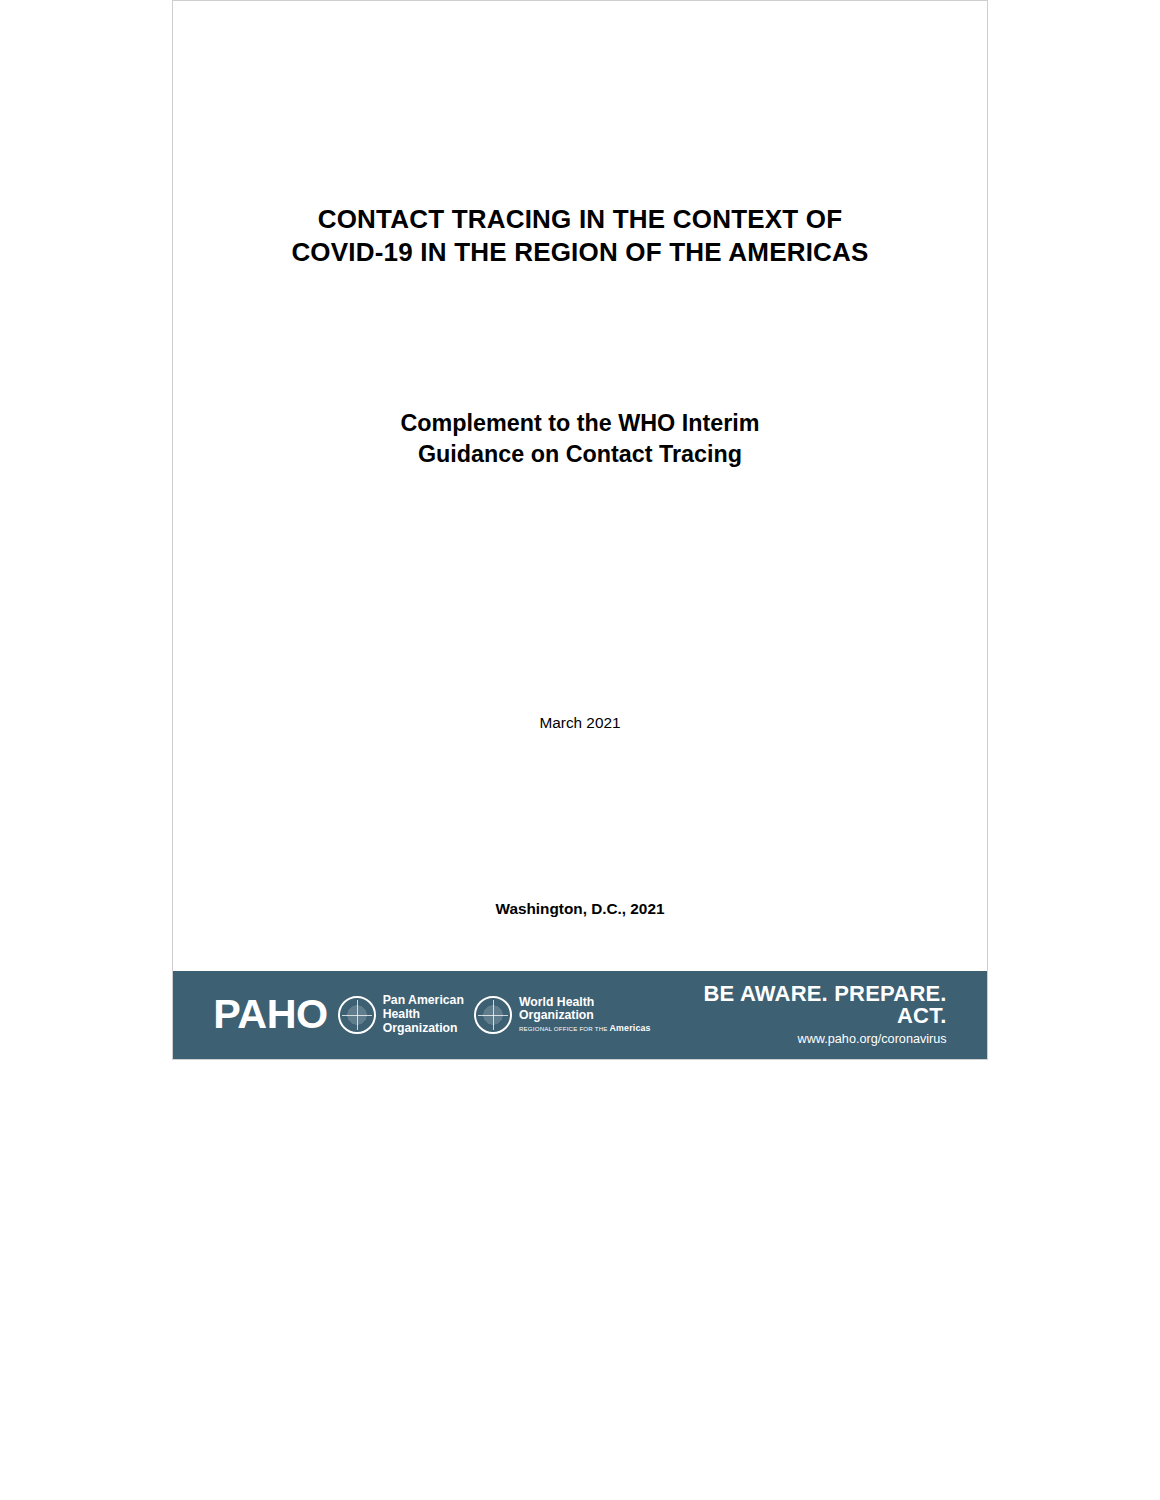CONTACT TRACING IN THE CONTEXT OF
COVID-19 IN THE REGION OF THE AMERICAS
Complement to the WHO Interim
Guidance on Contact Tracing
March 2021
Washington, D.C., 2021
PAHO
Pan American
Health
Organization
World Health
Organization REGIONAL OFFICE FOR THE Americas
BE AWARE. PREPARE. ACT.
www.paho.org/coronavirus